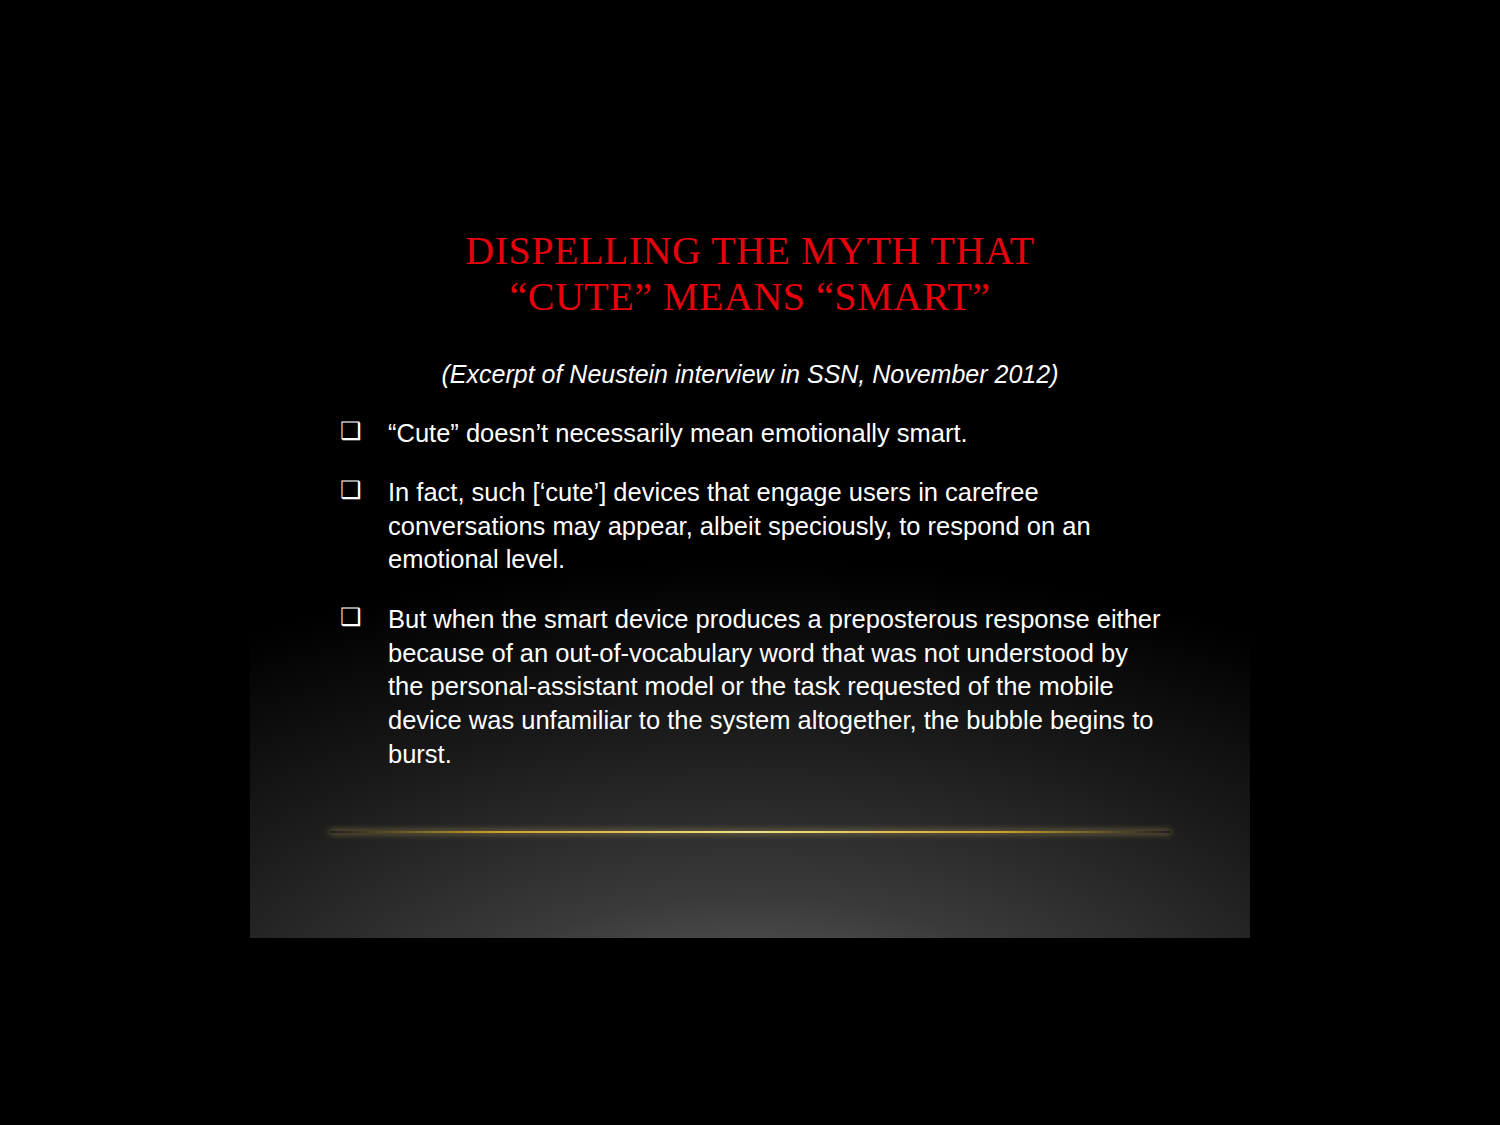Dispelling the Myth That
“Cute” Means “Smart”
(Excerpt of Neustein interview in SSN, November 2012)
“Cute” doesn’t necessarily mean emotionally smart.
In fact, such [‘cute’] devices that engage users in carefree conversations may appear, albeit speciously, to respond on an emotional level.
But when the smart device produces a preposterous response either because of an out-of-vocabulary word that was not understood by the personal-assistant model or the task requested of the mobile device was unfamiliar to the system altogether, the bubble begins to burst.